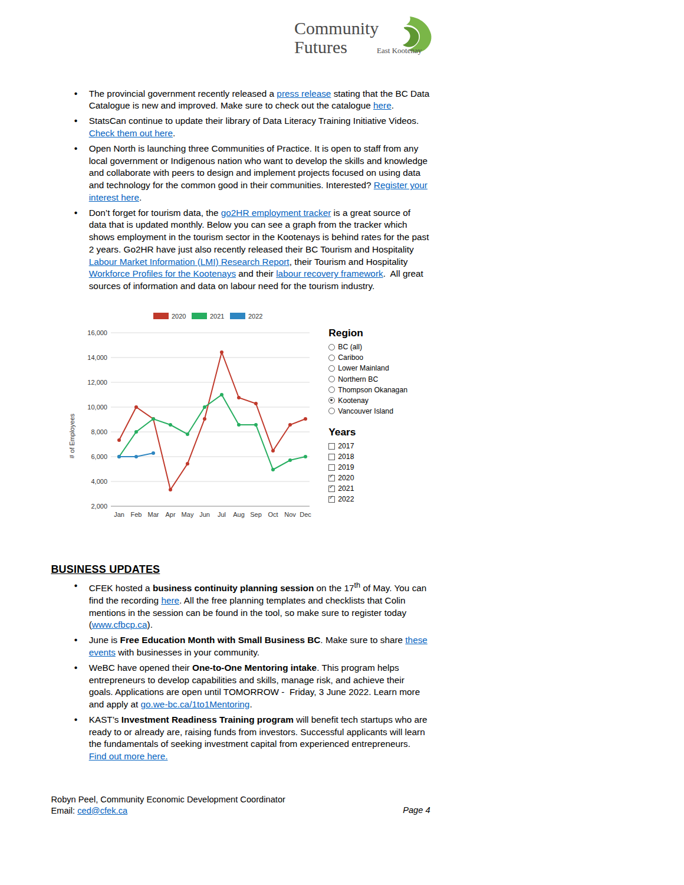Community Futures East Kootenay
The provincial government recently released a press release stating that the BC Data Catalogue is new and improved. Make sure to check out the catalogue here.
StatsCan continue to update their library of Data Literacy Training Initiative Videos. Check them out here.
Open North is launching three Communities of Practice. It is open to staff from any local government or Indigenous nation who want to develop the skills and knowledge and collaborate with peers to design and implement projects focused on using data and technology for the common good in their communities. Interested? Register your interest here.
Don’t forget for tourism data, the go2HR employment tracker is a great source of data that is updated monthly. Below you can see a graph from the tracker which shows employment in the tourism sector in the Kootenays is behind rates for the past 2 years. Go2HR have just also recently released their BC Tourism and Hospitality Labour Market Information (LMI) Research Report, their Tourism and Hospitality Workforce Profiles for the Kootenays and their labour recovery framework. All great sources of information and data on labour need for the tourism industry.
2020 2021 2022 # of Employees 16,000 14,000 12,000 10,000 8,000 6,000 4,000 2,000 Jan Feb Mar Apr May Jun Jul Aug Sep Oct Nov Dec
Region
BC (all)
Cariboo
Lower Mainland
Northern BC
Thompson Okanagan
Kootenay
Vancouver Island
Years
2017
2018
2019
2020
2021
2022
BUSINESS UPDATES
CFEK hosted a business continuity planning session on the 17th of May. You can find the recording here. All the free planning templates and checklists that Colin mentions in the session can be found in the tool, so make sure to register today (www.cfbcp.ca).
June is Free Education Month with Small Business BC. Make sure to share these events with businesses in your community.
WeBC have opened their One-to-One Mentoring intake. This program helps entrepreneurs to develop capabilities and skills, manage risk, and achieve their goals. Applications are open until TOMORROW - Friday, 3 June 2022. Learn more and apply at go.we-bc.ca/1to1Mentoring.
KAST’s Investment Readiness Training program will benefit tech startups who are ready to or already are, raising funds from investors. Successful applicants will learn the fundamentals of seeking investment capital from experienced entrepreneurs. Find out more here.
Robyn Peel, Community Economic Development Coordinator
Email: ced@cfek.ca
Page 4